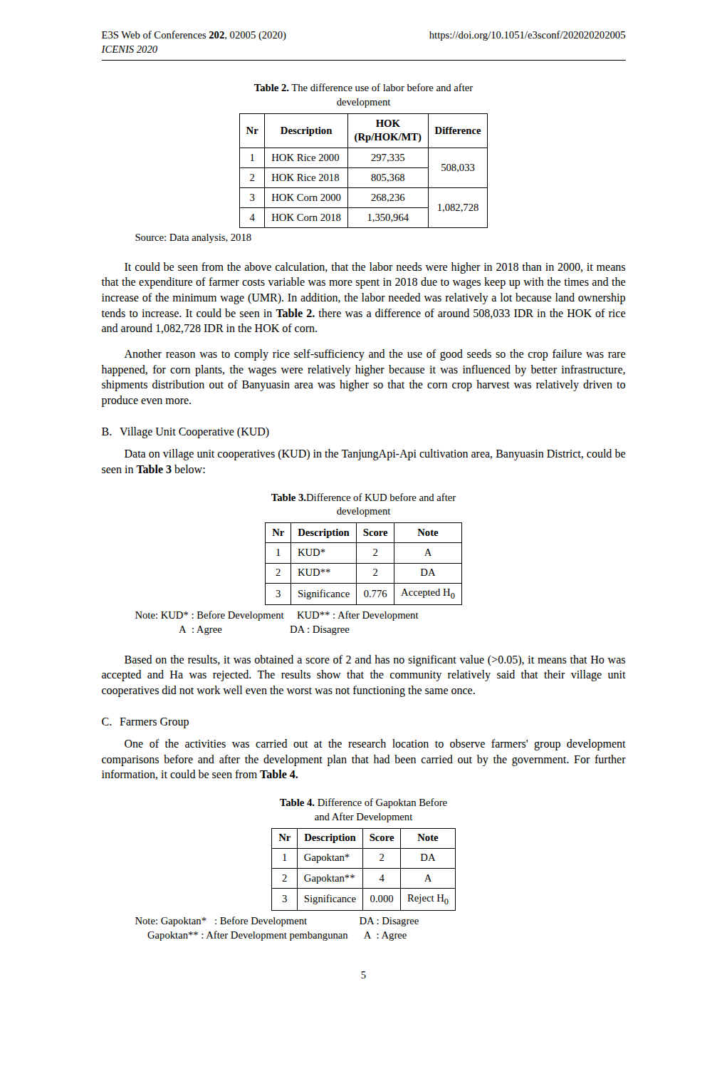E3S Web of Conferences 202, 02005 (2020)
ICENIS 2020
https://doi.org/10.1051/e3sconf/202020202005
Table 2. The difference use of labor before and after development
| Nr | Description | HOK (Rp/HOK/MT) | Difference |
| --- | --- | --- | --- |
| 1 | HOK Rice 2000 | 297,335 | 508,033 |
| 2 | HOK Rice 2018 | 805,368 |
| 3 | HOK Corn 2000 | 268,236 | 1,082,728 |
| 4 | HOK Corn 2018 | 1,350,964 |
Source: Data analysis, 2018
It could be seen from the above calculation, that the labor needs were higher in 2018 than in 2000, it means that the expenditure of farmer costs variable was more spent in 2018 due to wages keep up with the times and the increase of the minimum wage (UMR). In addition, the labor needed was relatively a lot because land ownership tends to increase. It could be seen in Table 2. there was a difference of around 508,033 IDR in the HOK of rice and around 1,082,728 IDR in the HOK of corn.
Another reason was to comply rice self-sufficiency and the use of good seeds so the crop failure was rare happened, for corn plants, the wages were relatively higher because it was influenced by better infrastructure, shipments distribution out of Banyuasin area was higher so that the corn crop harvest was relatively driven to produce even more.
B. Village Unit Cooperative (KUD)
Data on village unit cooperatives (KUD) in the TanjungApi-Api cultivation area, Banyuasin District, could be seen in Table 3 below:
Table 3. Difference of KUD before and after development
| Nr | Description | Score | Note |
| --- | --- | --- | --- |
| 1 | KUD* | 2 | A |
| 2 | KUD** | 2 | DA |
| 3 | Significance | 0.776 | Accepted H 0 |
Note: KUD* : Before Development KUD** : After Development
A : Agree DA : Disagree
Based on the results, it was obtained a score of 2 and has no significant value (>0.05), it means that Ho was accepted and Ha was rejected. The results show that the community relatively said that their village unit cooperatives did not work well even the worst was not functioning the same once.
C. Farmers Group
One of the activities was carried out at the research location to observe farmers' group development comparisons before and after the development plan that had been carried out by the government. For further information, it could be seen from Table 4.
Table 4. Difference of Gapoktan Before and After Development
| Nr | Description | Score | Note |
| --- | --- | --- | --- |
| 1 | Gapoktan* | 2 | DA |
| 2 | Gapoktan** | 4 | A |
| 3 | Significance | 0.000 | Reject H 0 |
Note: Gapoktan* : Before Development DA : Disagree
Gapoktan** : After Development pembangunan A : Agree
5